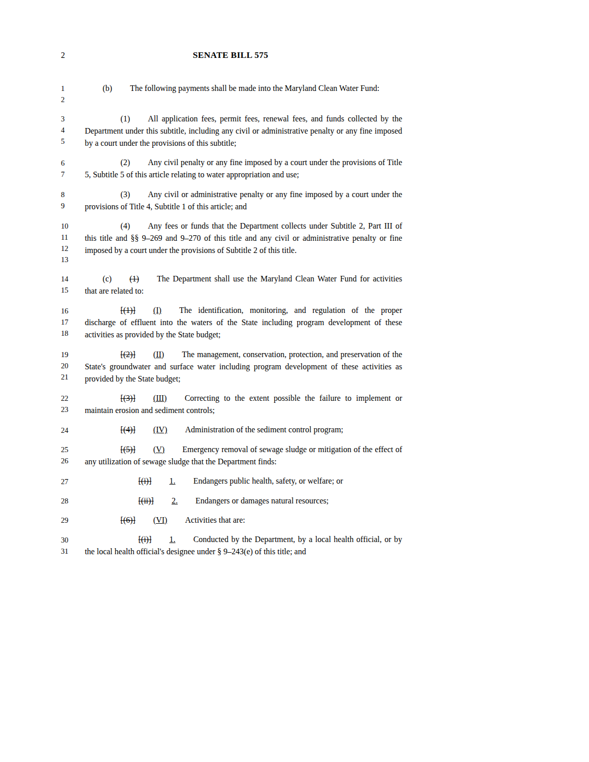2
SENATE BILL 575
1
2
(b) The following payments shall be made into the Maryland Clean Water Fund:
3
4
5
(1) All application fees, permit fees, renewal fees, and funds collected by the Department under this subtitle, including any civil or administrative penalty or any fine imposed by a court under the provisions of this subtitle;
6
7
(2) Any civil penalty or any fine imposed by a court under the provisions of Title 5, Subtitle 5 of this article relating to water appropriation and use;
8
9
(3) Any civil or administrative penalty or any fine imposed by a court under the provisions of Title 4, Subtitle 1 of this article; and
10
11
12
13
(4) Any fees or funds that the Department collects under Subtitle 2, Part III of this title and §§ 9–269 and 9–270 of this title and any civil or administrative penalty or fine imposed by a court under the provisions of Subtitle 2 of this title.
14
15
(c) (1) The Department shall use the Maryland Clean Water Fund for activities that are related to:
16
17
18
[(1)] (I) The identification, monitoring, and regulation of the proper discharge of effluent into the waters of the State including program development of these activities as provided by the State budget;
19
20
21
[(2)] (II) The management, conservation, protection, and preservation of the State's groundwater and surface water including program development of these activities as provided by the State budget;
22
23
[(3)] (III) Correcting to the extent possible the failure to implement or maintain erosion and sediment controls;
24
[(4)] (IV) Administration of the sediment control program;
25
26
[(5)] (V) Emergency removal of sewage sludge or mitigation of the effect of any utilization of sewage sludge that the Department finds:
27
[(i)] 1. Endangers public health, safety, or welfare; or
28
[(ii)] 2. Endangers or damages natural resources;
29
[(6)] (VI) Activities that are:
30
31
[(i)] 1. Conducted by the Department, by a local health official, or by the local health official's designee under § 9–243(e) of this title; and